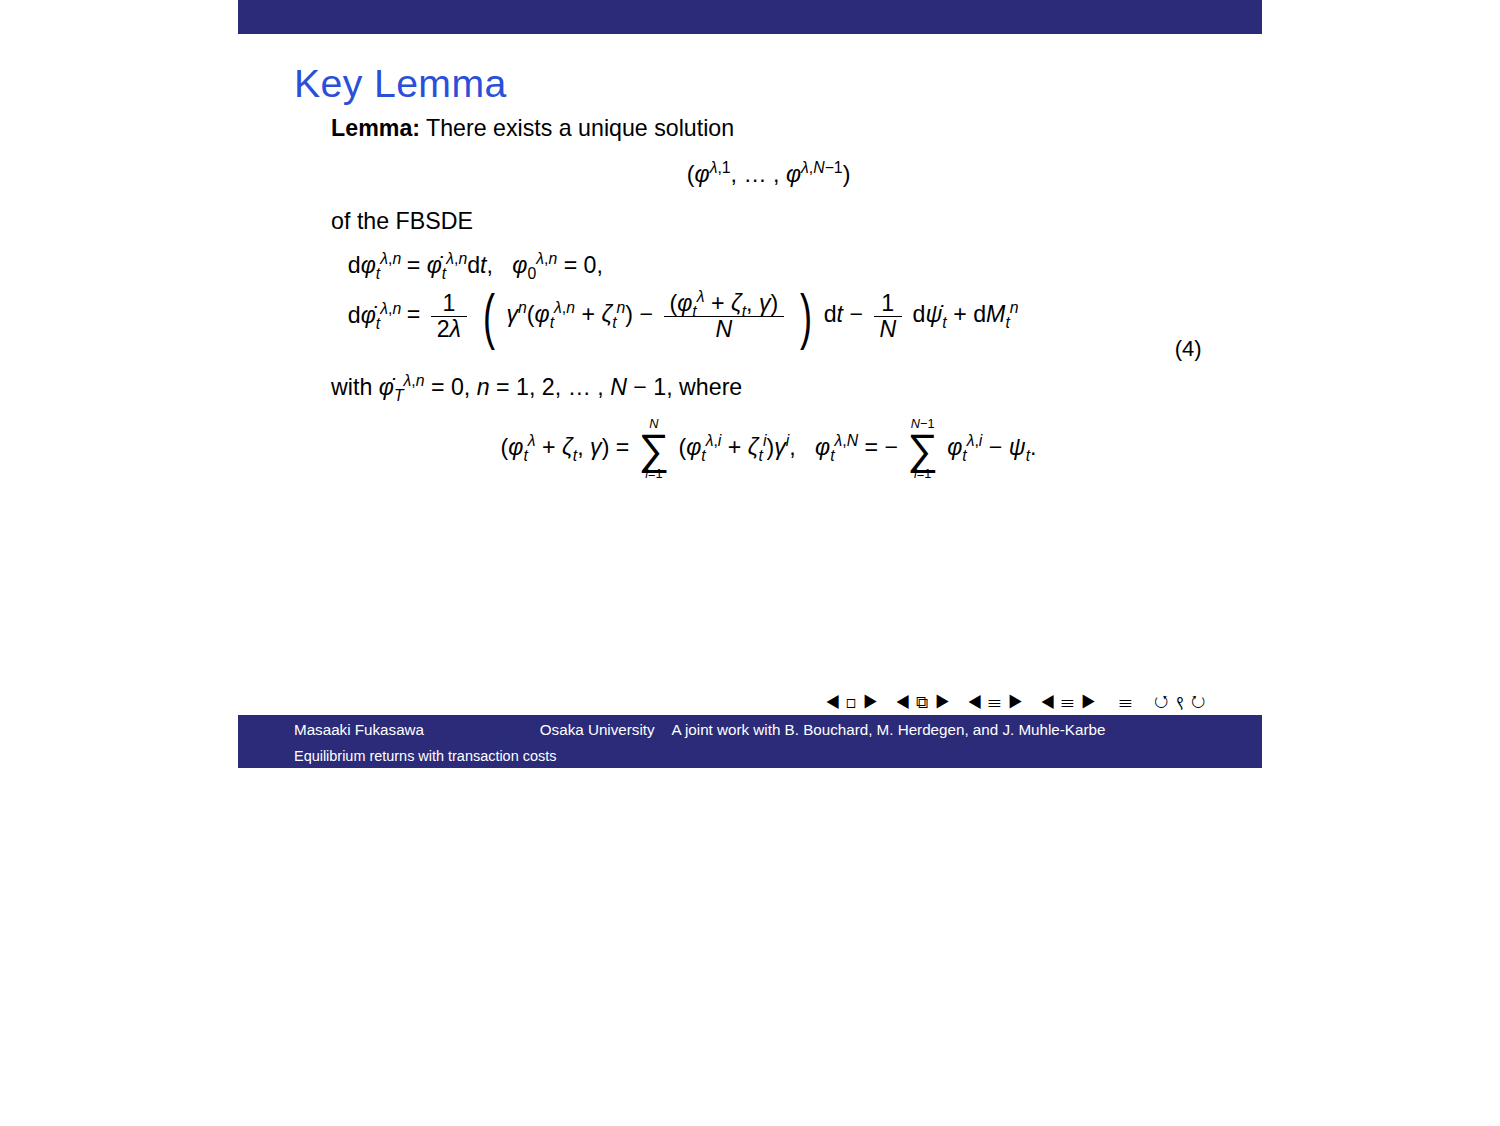Key Lemma
Lemma: There exists a unique solution
(φλ,1, … , φλ,N−1)
of the FBSDE
| d φ t λ , n | = φ̇ t λ , n d t , φ 0 λ , n = 0, |
| d φ̇ t λ , n | = 1 2 λ ( γ n ( φ t λ , n + ζ t n ) − ( φ t λ + ζ t , γ ) N ) d t − 1 N d ψ̇ t + d M t n |
(4)
with φ̇Tλ,n = 0, n = 1, 2, … , N − 1, where
(φtλ + ζt, γ) = N∑i=1 (φtλ,i + ζti)γi, φtλ,N = − N−1∑i=1 φtλ,i − ψt.
◀ ◻ ▶ ◀ ⧉ ▶ ◀ ☰ ▶ ◀ ☰ ▶ ☰ ↺ ९ ↻
Masaaki Fukasawa Osaka University A joint work with B. Bouchard, M. Herdegen, and J. Muhle-Karbe
Equilibrium returns with transaction costs